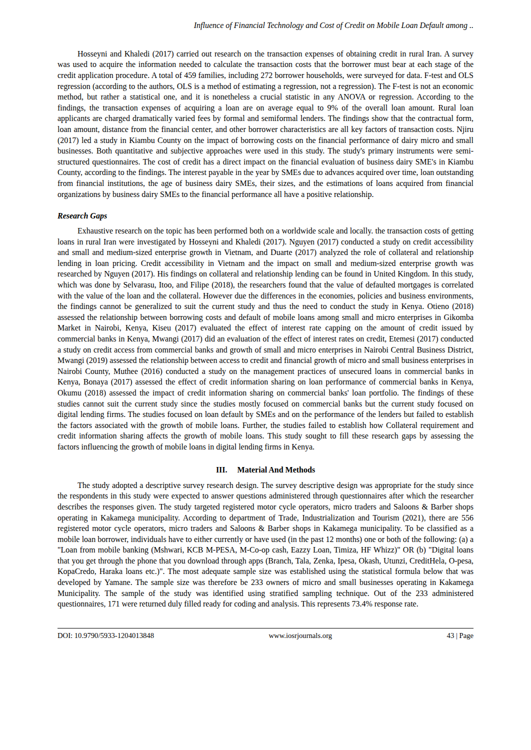Influence of Financial Technology and Cost of Credit on Mobile Loan Default among ..
Hosseyni and Khaledi (2017) carried out research on the transaction expenses of obtaining credit in rural Iran. A survey was used to acquire the information needed to calculate the transaction costs that the borrower must bear at each stage of the credit application procedure. A total of 459 families, including 272 borrower households, were surveyed for data. F-test and OLS regression (according to the authors, OLS is a method of estimating a regression, not a regression). The F-test is not an economic method, but rather a statistical one, and it is nonetheless a crucial statistic in any ANOVA or regression. According to the findings, the transaction expenses of acquiring a loan are on average equal to 9% of the overall loan amount. Rural loan applicants are charged dramatically varied fees by formal and semiformal lenders. The findings show that the contractual form, loan amount, distance from the financial center, and other borrower characteristics are all key factors of transaction costs. Njiru (2017) led a study in Kiambu County on the impact of borrowing costs on the financial performance of dairy micro and small businesses. Both quantitative and subjective approaches were used in this study. The study's primary instruments were semi-structured questionnaires. The cost of credit has a direct impact on the financial evaluation of business dairy SME's in Kiambu County, according to the findings. The interest payable in the year by SMEs due to advances acquired over time, loan outstanding from financial institutions, the age of business dairy SMEs, their sizes, and the estimations of loans acquired from financial organizations by business dairy SMEs to the financial performance all have a positive relationship.
Research Gaps
Exhaustive research on the topic has been performed both on a worldwide scale and locally. the transaction costs of getting loans in rural Iran were investigated by Hosseyni and Khaledi (2017). Nguyen (2017) conducted a study on credit accessibility and small and medium-sized enterprise growth in Vietnam, and Duarte (2017) analyzed the role of collateral and relationship lending in loan pricing. Credit accessibility in Vietnam and the impact on small and medium-sized enterprise growth was researched by Nguyen (2017). His findings on collateral and relationship lending can be found in United Kingdom. In this study, which was done by Selvarasu, Itoo, and Filipe (2018), the researchers found that the value of defaulted mortgages is correlated with the value of the loan and the collateral. However due the differences in the economies, policies and business environments, the findings cannot be generalized to suit the current study and thus the need to conduct the study in Kenya. Otieno (2018) assessed the relationship between borrowing costs and default of mobile loans among small and micro enterprises in Gikomba Market in Nairobi, Kenya, Kiseu (2017) evaluated the effect of interest rate capping on the amount of credit issued by commercial banks in Kenya, Mwangi (2017) did an evaluation of the effect of interest rates on credit, Etemesi (2017) conducted a study on credit access from commercial banks and growth of small and micro enterprises in Nairobi Central Business District, Mwangi (2019) assessed the relationship between access to credit and financial growth of micro and small business enterprises in Nairobi County, Muthee (2016) conducted a study on the management practices of unsecured loans in commercial banks in Kenya, Bonaya (2017) assessed the effect of credit information sharing on loan performance of commercial banks in Kenya, Okumu (2018) assessed the impact of credit information sharing on commercial banks' loan portfolio. The findings of these studies cannot suit the current study since the studies mostly focused on commercial banks but the current study focused on digital lending firms. The studies focused on loan default by SMEs and on the performance of the lenders but failed to establish the factors associated with the growth of mobile loans. Further, the studies failed to establish how Collateral requirement and credit information sharing affects the growth of mobile loans. This study sought to fill these research gaps by assessing the factors influencing the growth of mobile loans in digital lending firms in Kenya.
III. Material And Methods
The study adopted a descriptive survey research design. The survey descriptive design was appropriate for the study since the respondents in this study were expected to answer questions administered through questionnaires after which the researcher describes the responses given. The study targeted registered motor cycle operators, micro traders and Saloons & Barber shops operating in Kakamega municipality. According to department of Trade, Industrialization and Tourism (2021), there are 556 registered motor cycle operators, micro traders and Saloons & Barber shops in Kakamega municipality. To be classified as a mobile loan borrower, individuals have to either currently or have used (in the past 12 months) one or both of the following: (a) a "Loan from mobile banking (Mshwari, KCB M-PESA, M-Co-op cash, Eazzy Loan, Timiza, HF Whizz)" OR (b) "Digital loans that you get through the phone that you download through apps (Branch, Tala, Zenka, Ipesa, Okash, Utunzi, CreditHela, O-pesa, KopaCredo, Haraka loans etc.)". The most adequate sample size was established using the statistical formula below that was developed by Yamane. The sample size was therefore be 233 owners of micro and small businesses operating in Kakamega Municipality. The sample of the study was identified using stratified sampling technique. Out of the 233 administered questionnaires, 171 were returned duly filled ready for coding and analysis. This represents 73.4% response rate.
DOI: 10.9790/5933-1204013848 www.iosrjournals.org 43 | Page